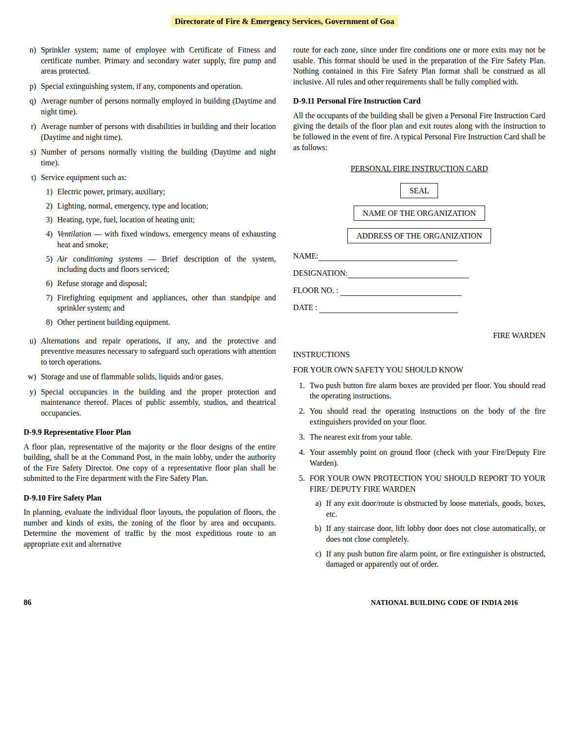Directorate of Fire & Emergency Services, Government of Goa
n) Sprinkler system; name of employee with Certificate of Fitness and certificate number. Primary and secondary water supply, fire pump and areas protected.
p) Special extinguishing system, if any, components and operation.
q) Average number of persons normally employed in building (Daytime and night time).
r) Average number of persons with disabilities in building and their location (Daytime and night time).
s) Number of persons normally visiting the building (Daytime and night time).
t) Service equipment such as:
1) Electric power, primary, auxiliary;
2) Lighting, normal, emergency, type and location;
3) Heating, type, fuel, location of heating unit;
4) Ventilation — with fixed windows, emergency means of exhausting heat and smoke;
5) Air conditioning systems — Brief description of the system, including ducts and floors serviced;
6) Refuse storage and disposal;
7) Firefighting equipment and appliances, other than standpipe and sprinkler system; and
8) Other pertinent building equipment.
u) Alternations and repair operations, if any, and the protective and preventive measures necessary to safeguard such operations with attention to torch operations.
w) Storage and use of flammable solids, liquids and/or gases.
y) Special occupancies in the building and the proper protection and maintenance thereof. Places of public assembly, studios, and theatrical occupancies.
D-9.9 Representative Floor Plan
A floor plan, representative of the majority or the floor designs of the entire building, shall be at the Command Post, in the main lobby, under the authority of the Fire Safety Director. One copy of a representative floor plan shall be submitted to the Fire department with the Fire Safety Plan.
D-9.10 Fire Safety Plan
In planning, evaluate the individual floor layouts, the population of floors, the number and kinds of exits, the zoning of the floor by area and occupants. Determine the movement of traffic by the most expeditious route to an appropriate exit and alternative
route for each zone, since under fire conditions one or more exits may not be usable. This format should be used in the preparation of the Fire Safety Plan. Nothing contained in this Fire Safety Plan format shall be construed as all inclusive. All rules and other requirements shall be fully complied with.
D-9.11 Personal Fire Instruction Card
All the occupants of the building shall be given a Personal Fire Instruction Card giving the details of the floor plan and exit routes along with the instruction to be followed in the event of fire. A typical Personal Fire Instruction Card shall be as follows:
PERSONAL FIRE INSTRUCTION CARD
SEAL
NAME OF THE ORGANIZATION
ADDRESS OF THE ORGANIZATION
NAME:
DESIGNATION:
FLOOR NO. :
DATE :
FIRE WARDEN
INSTRUCTIONS
FOR YOUR OWN SAFETY YOU SHOULD KNOW
1. Two push button fire alarm boxes are provided per floor. You should read the operating instructions.
2. You should read the operating instructions on the body of the fire extinguishers provided on your floor.
3. The nearest exit from your table.
4. Your assembly point on ground floor (check with your Fire/Deputy Fire Warden).
5. For your own protection you should report to your Fire/ Deputy Fire Warden
a) If any exit door/route is obstructed by loose materials, goods, boxes, etc.
b) If any staircase door, lift lobby door does not close automatically, or does not close completely.
c) If any push button fire alarm point, or fire extinguisher is obstructed, damaged or apparently out of order.
86 NATIONAL BUILDING CODE OF INDIA 2016